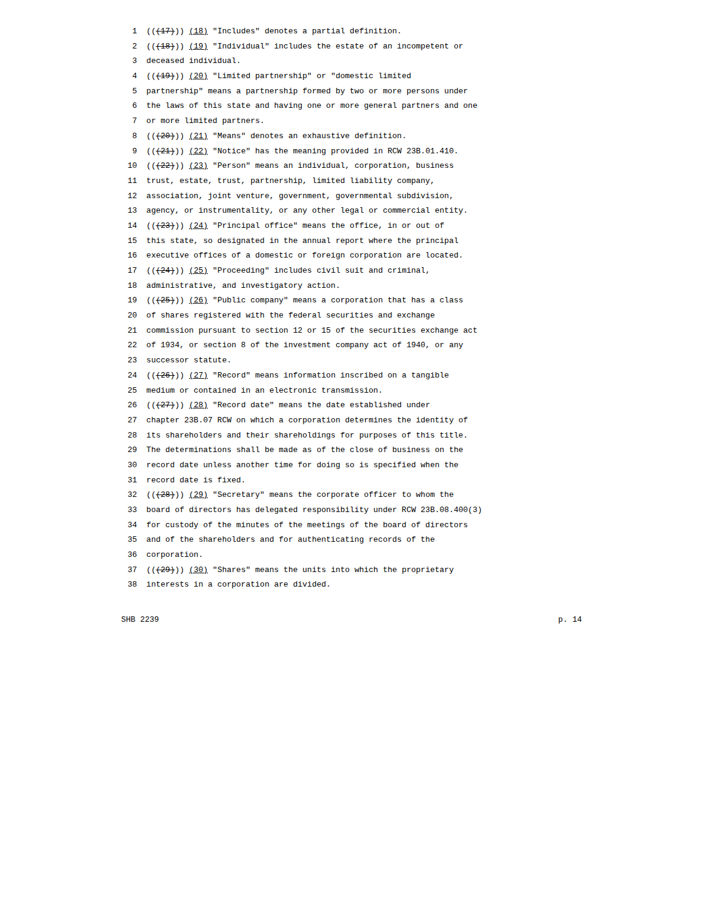(((17))) (18) "Includes" denotes a partial definition.
(((18))) (19) "Individual" includes the estate of an incompetent or
deceased individual.
(((19))) (20) "Limited partnership" or "domestic limited
partnership" means a partnership formed by two or more persons under
the laws of this state and having one or more general partners and one
or more limited partners.
(((20))) (21) "Means" denotes an exhaustive definition.
(((21))) (22) "Notice" has the meaning provided in RCW 23B.01.410.
(((22))) (23) "Person" means an individual, corporation, business
trust, estate, trust, partnership, limited liability company,
association, joint venture, government, governmental subdivision,
agency, or instrumentality, or any other legal or commercial entity.
(((23))) (24) "Principal office" means the office, in or out of
this state, so designated in the annual report where the principal
executive offices of a domestic or foreign corporation are located.
(((24))) (25) "Proceeding" includes civil suit and criminal,
administrative, and investigatory action.
(((25))) (26) "Public company" means a corporation that has a class
of shares registered with the federal securities and exchange
commission pursuant to section 12 or 15 of the securities exchange act
of 1934, or section 8 of the investment company act of 1940, or any
successor statute.
(((26))) (27) "Record" means information inscribed on a tangible
medium or contained in an electronic transmission.
(((27))) (28) "Record date" means the date established under
chapter 23B.07 RCW on which a corporation determines the identity of
its shareholders and their shareholdings for purposes of this title.
The determinations shall be made as of the close of business on the
record date unless another time for doing so is specified when the
record date is fixed.
(((28))) (29) "Secretary" means the corporate officer to whom the
board of directors has delegated responsibility under RCW 23B.08.400(3)
for custody of the minutes of the meetings of the board of directors
and of the shareholders and for authenticating records of the
corporation.
(((29))) (30) "Shares" means the units into which the proprietary
interests in a corporation are divided.
SHB 2239
p. 14